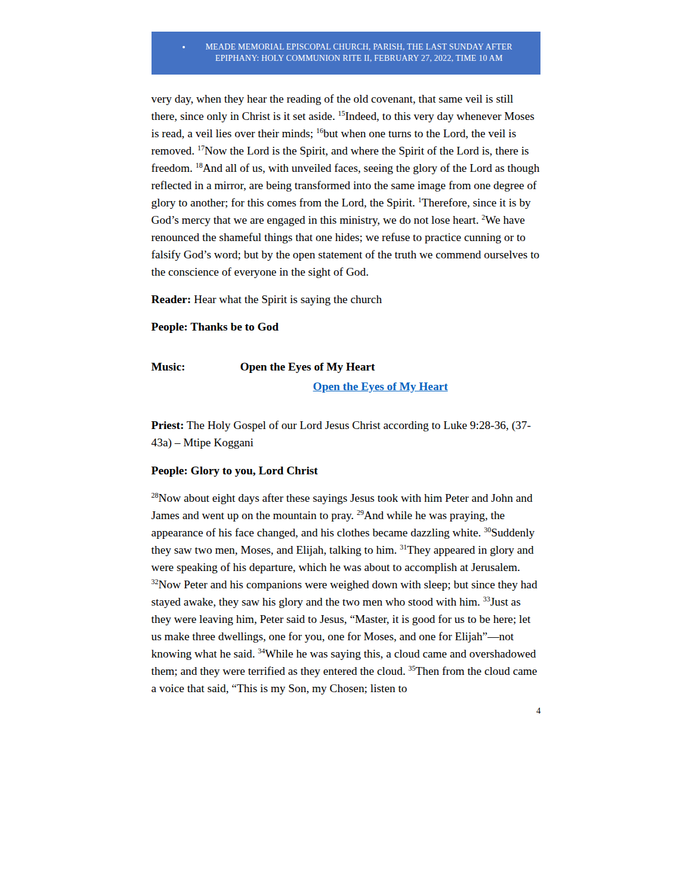Meade Memorial Episcopal Church, Parish, The Last Sunday after Epiphany: Holy Communion Rite II, February 27, 2022, Time 10 AM
very day, when they hear the reading of the old covenant, that same veil is still there, since only in Christ is it set aside. 15Indeed, to this very day whenever Moses is read, a veil lies over their minds; 16but when one turns to the Lord, the veil is removed. 17Now the Lord is the Spirit, and where the Spirit of the Lord is, there is freedom. 18And all of us, with unveiled faces, seeing the glory of the Lord as though reflected in a mirror, are being transformed into the same image from one degree of glory to another; for this comes from the Lord, the Spirit. 1Therefore, since it is by God’s mercy that we are engaged in this ministry, we do not lose heart. 2We have renounced the shameful things that one hides; we refuse to practice cunning or to falsify God’s word; but by the open statement of the truth we commend ourselves to the conscience of everyone in the sight of God.
Reader: Hear what the Spirit is saying the church
People: Thanks be to God
Music: Open the Eyes of My Heart
Open the Eyes of My Heart
Priest: The Holy Gospel of our Lord Jesus Christ according to Luke 9:28-36, (37-43a) – Mtipe Koggani
People: Glory to you, Lord Christ
28Now about eight days after these sayings Jesus took with him Peter and John and James and went up on the mountain to pray. 29And while he was praying, the appearance of his face changed, and his clothes became dazzling white. 30Suddenly they saw two men, Moses, and Elijah, talking to him. 31They appeared in glory and were speaking of his departure, which he was about to accomplish at Jerusalem. 32Now Peter and his companions were weighed down with sleep; but since they had stayed awake, they saw his glory and the two men who stood with him. 33Just as they were leaving him, Peter said to Jesus, “Master, it is good for us to be here; let us make three dwellings, one for you, one for Moses, and one for Elijah”—not knowing what he said. 34While he was saying this, a cloud came and overshadowed them; and they were terrified as they entered the cloud. 35Then from the cloud came a voice that said, “This is my Son, my Chosen; listen to
4